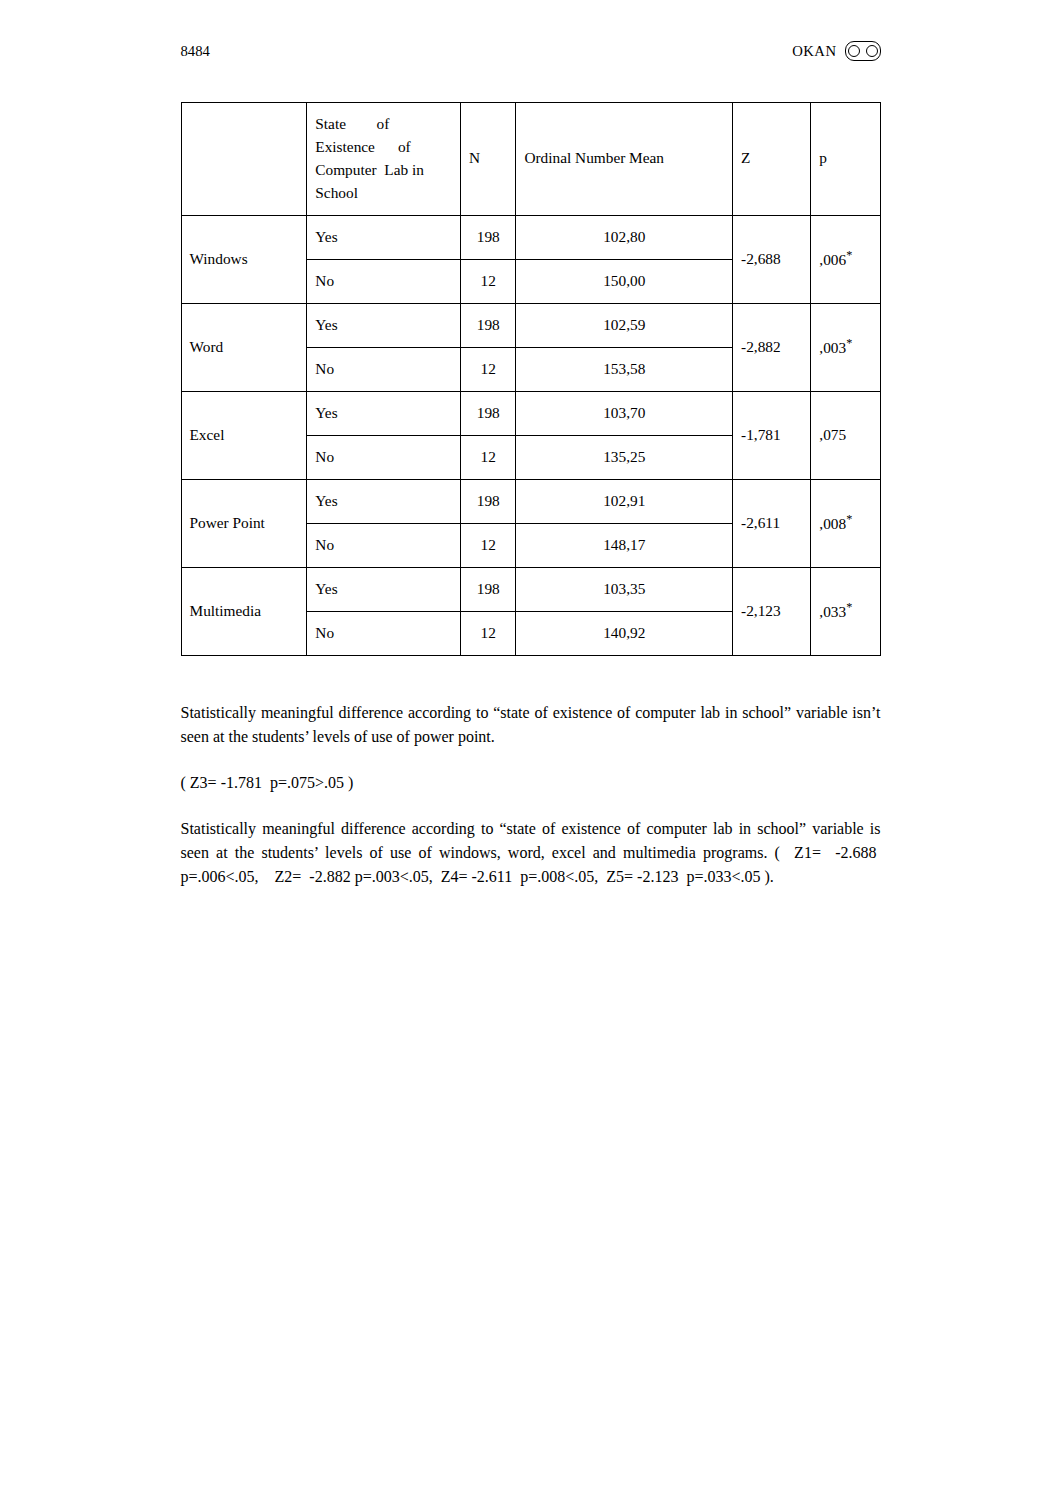8484 OKAN
| | State of Existence of Computer Lab in School | N | Ordinal Number Mean | Z | p |
| --- | --- | --- | --- | --- | --- |
| Windows | Yes | 198 | 102,80 | -2,688 | ,006 * |
| No | 12 | 150,00 |
| Word | Yes | 198 | 102,59 | -2,882 | ,003 * |
| No | 12 | 153,58 |
| Excel | Yes | 198 | 103,70 | -1,781 | ,075 |
| No | 12 | 135,25 |
| Power Point | Yes | 198 | 102,91 | -2,611 | ,008 * |
| No | 12 | 148,17 |
| Multimedia | Yes | 198 | 103,35 | -2,123 | ,033 * |
| No | 12 | 140,92 |
Statistically meaningful difference according to “state of existence of computer lab in school” variable isn’t seen at the students’ levels of use of power point.
( Z3= -1.781 p=.075>.05 )
Statistically meaningful difference according to “state of existence of computer lab in school” variable is seen at the students’ levels of use of windows, word, excel and multimedia programs. ( Z1= -2.688 p=.006<.05, Z2= -2.882 p=.003<.05, Z4= -2.611 p=.008<.05, Z5= -2.123 p=.033<.05 ).